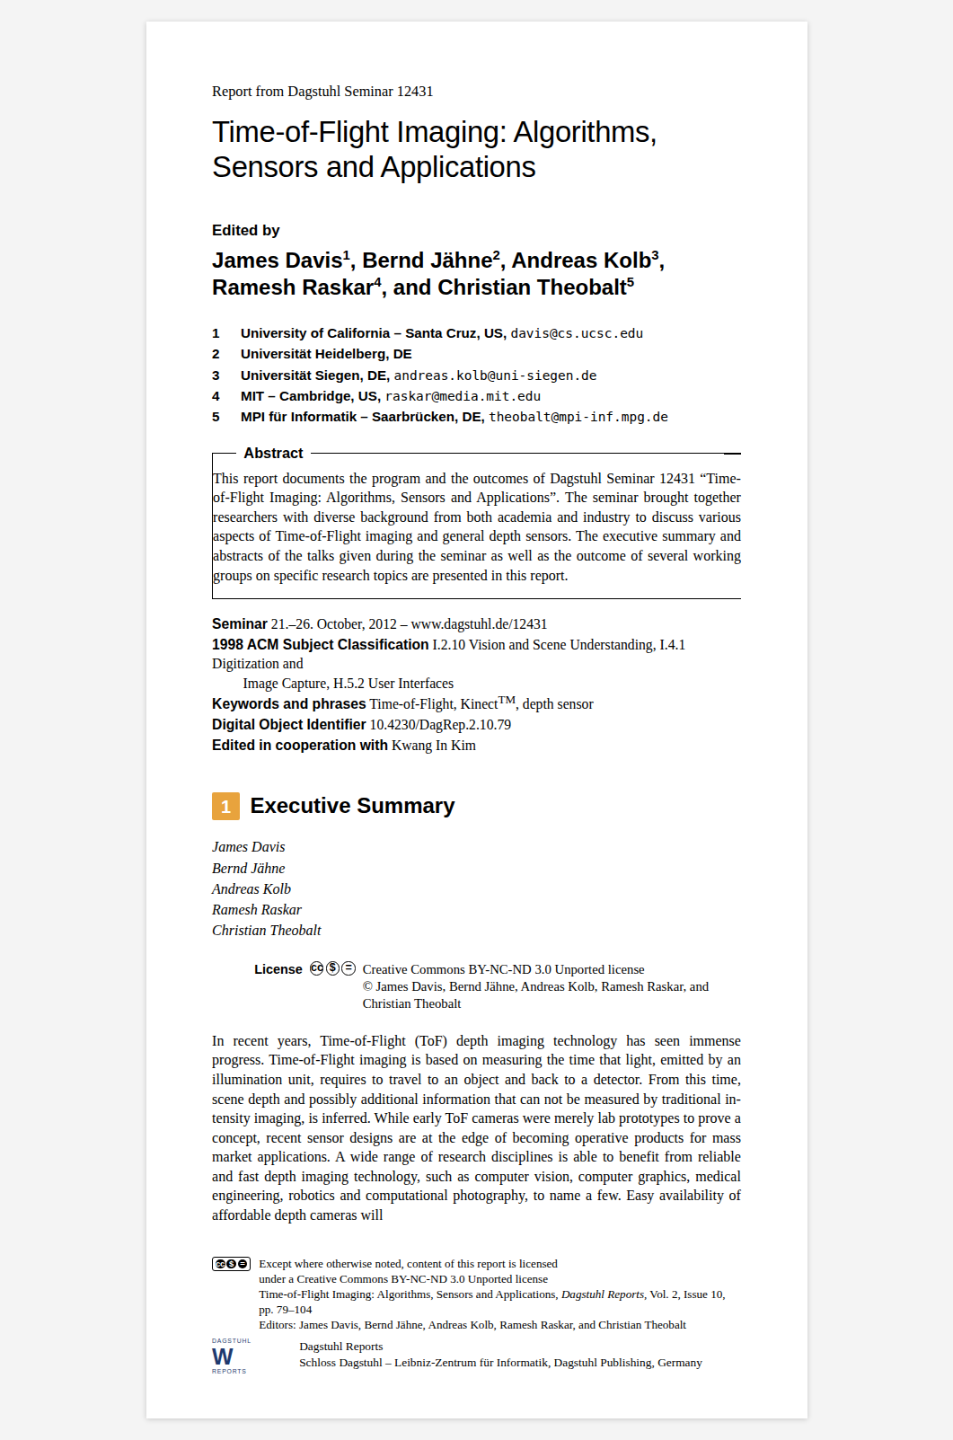Report from Dagstuhl Seminar 12431
Time-of-Flight Imaging: Algorithms, Sensors and Applications
Edited by
James Davis1, Bernd Jähne2, Andreas Kolb3, Ramesh Raskar4, and Christian Theobalt5
1 University of California – Santa Cruz, US, davis@cs.ucsc.edu
2 Universität Heidelberg, DE
3 Universität Siegen, DE, andreas.kolb@uni-siegen.de
4 MIT – Cambridge, US, raskar@media.mit.edu
5 MPI für Informatik – Saarbrücken, DE, theobalt@mpi-inf.mpg.de
Abstract
This report documents the program and the outcomes of Dagstuhl Seminar 12431 “Time-of-Flight Imaging: Algorithms, Sensors and Applications”. The seminar brought together researchers with diverse background from both academia and industry to discuss various aspects of Time-of-Flight imaging and general depth sensors. The executive summary and abstracts of the talks given during the seminar as well as the outcome of several working groups on specific research topics are presented in this report.
Seminar 21.–26. October, 2012 – www.dagstuhl.de/12431
1998 ACM Subject Classification I.2.10 Vision and Scene Understanding, I.4.1 Digitization and Image Capture, H.5.2 User Interfaces
Keywords and phrases Time-of-Flight, KinectTM, depth sensor
Digital Object Identifier 10.4230/DagRep.2.10.79
Edited in cooperation with Kwang In Kim
1
Executive Summary
James Davis
Bernd Jähne
Andreas Kolb
Ramesh Raskar
Christian Theobalt
License cc $ = Creative Commons BY-NC-ND 3.0 Unported license © James Davis, Bernd Jähne, Andreas Kolb, Ramesh Raskar, and Christian Theobalt
In recent years, Time-of-Flight (ToF) depth imaging technology has seen immense progress. Time-of-Flight imaging is based on measuring the time that light, emitted by an illumination unit, requires to travel to an object and back to a detector. From this time, scene depth and possibly additional information that can not be measured by traditional intensity imaging, is inferred. While early ToF cameras were merely lab prototypes to prove a concept, recent sensor designs are at the edge of becoming operative products for mass market applications. A wide range of research disciplines is able to benefit from reliable and fast depth imaging technology, such as computer vision, computer graphics, medical engineering, robotics and computational photography, to name a few. Easy availability of affordable depth cameras will
cc$=
Except where otherwise noted, content of this report is licensed
under a Creative Commons BY-NC-ND 3.0 Unported license
Time-of-Flight Imaging: Algorithms, Sensors and Applications, Dagstuhl Reports, Vol. 2, Issue 10, pp. 79–104
Editors: James Davis, Bernd Jähne, Andreas Kolb, Ramesh Raskar, and Christian Theobalt
DAGSTUHL
W
REPORTS
Dagstuhl Reports
Schloss Dagstuhl – Leibniz-Zentrum für Informatik, Dagstuhl Publishing, Germany